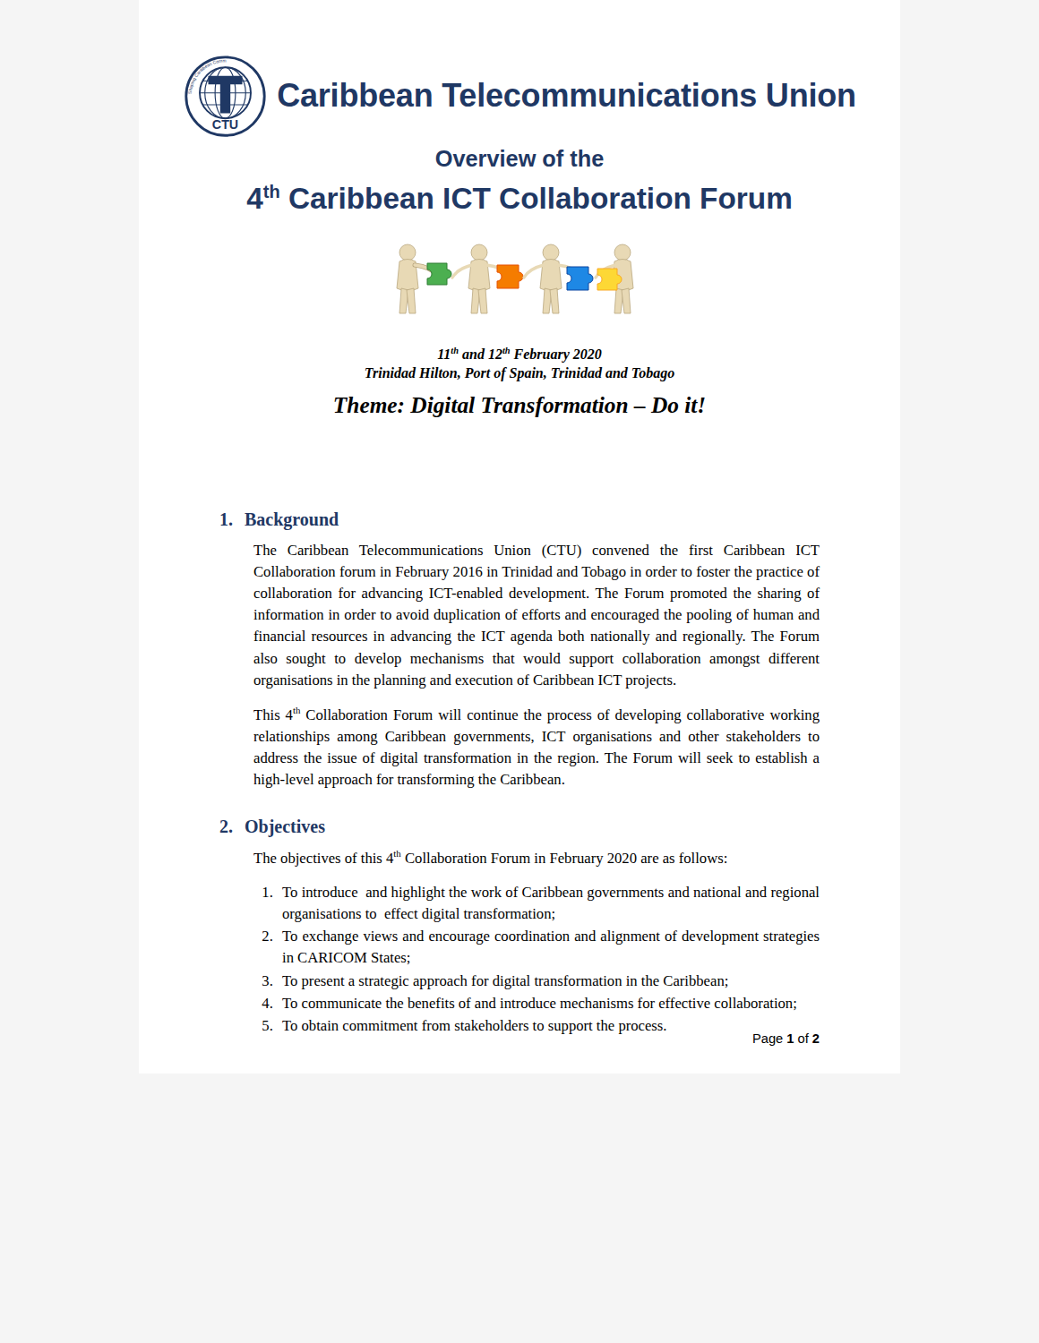CTU Shaping Caribbean Communications
Caribbean Telecommunications Union
Overview of the
4th Caribbean ICT Collaboration Forum
11th and 12th February 2020
Trinidad Hilton, Port of Spain, Trinidad and Tobago
Theme: Digital Transformation – Do it!
1. Background
The Caribbean Telecommunications Union (CTU) convened the first Caribbean ICT Collaboration forum in February 2016 in Trinidad and Tobago in order to foster the practice of collaboration for advancing ICT-enabled development. The Forum promoted the sharing of information in order to avoid duplication of efforts and encouraged the pooling of human and financial resources in advancing the ICT agenda both nationally and regionally. The Forum also sought to develop mechanisms that would support collaboration amongst different organisations in the planning and execution of Caribbean ICT projects.
This 4th Collaboration Forum will continue the process of developing collaborative working relationships among Caribbean governments, ICT organisations and other stakeholders to address the issue of digital transformation in the region. The Forum will seek to establish a high-level approach for transforming the Caribbean.
2. Objectives
The objectives of this 4th Collaboration Forum in February 2020 are as follows:
To introduce and highlight the work of Caribbean governments and national and regional organisations to effect digital transformation;
To exchange views and encourage coordination and alignment of development strategies in CARICOM States;
To present a strategic approach for digital transformation in the Caribbean;
To communicate the benefits of and introduce mechanisms for effective collaboration;
To obtain commitment from stakeholders to support the process.
Page 1 of 2